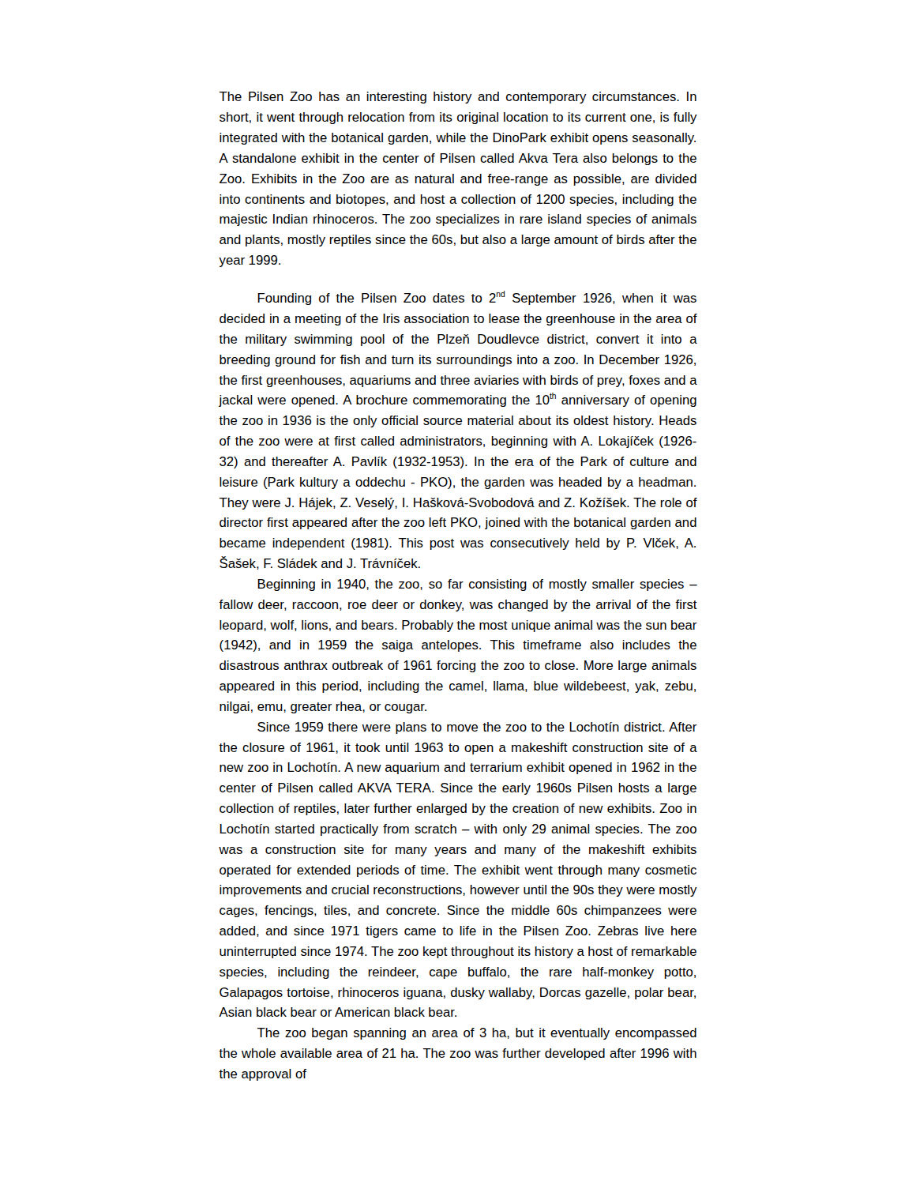The Pilsen Zoo has an interesting history and contemporary circumstances. In short, it went through relocation from its original location to its current one, is fully integrated with the botanical garden, while the DinoPark exhibit opens seasonally. A standalone exhibit in the center of Pilsen called Akva Tera also belongs to the Zoo. Exhibits in the Zoo are as natural and free-range as possible, are divided into continents and biotopes, and host a collection of 1200 species, including the majestic Indian rhinoceros. The zoo specializes in rare island species of animals and plants, mostly reptiles since the 60s, but also a large amount of birds after the year 1999.
Founding of the Pilsen Zoo dates to 2nd September 1926, when it was decided in a meeting of the Iris association to lease the greenhouse in the area of the military swimming pool of the Plzeň Doudlevce district, convert it into a breeding ground for fish and turn its surroundings into a zoo. In December 1926, the first greenhouses, aquariums and three aviaries with birds of prey, foxes and a jackal were opened. A brochure commemorating the 10th anniversary of opening the zoo in 1936 is the only official source material about its oldest history. Heads of the zoo were at first called administrators, beginning with A. Lokajíček (1926-32) and thereafter A. Pavlík (1932-1953). In the era of the Park of culture and leisure (Park kultury a oddechu - PKO), the garden was headed by a headman. They were J. Hájek, Z. Veselý, I. Hašková-Svobodová and Z. Kožíšek. The role of director first appeared after the zoo left PKO, joined with the botanical garden and became independent (1981). This post was consecutively held by P. Vlček, A. Šašek, F. Sládek and J. Trávníček.
Beginning in 1940, the zoo, so far consisting of mostly smaller species – fallow deer, raccoon, roe deer or donkey, was changed by the arrival of the first leopard, wolf, lions, and bears. Probably the most unique animal was the sun bear (1942), and in 1959 the saiga antelopes. This timeframe also includes the disastrous anthrax outbreak of 1961 forcing the zoo to close. More large animals appeared in this period, including the camel, llama, blue wildebeest, yak, zebu, nilgai, emu, greater rhea, or cougar.
Since 1959 there were plans to move the zoo to the Lochotín district. After the closure of 1961, it took until 1963 to open a makeshift construction site of a new zoo in Lochotín. A new aquarium and terrarium exhibit opened in 1962 in the center of Pilsen called AKVA TERA. Since the early 1960s Pilsen hosts a large collection of reptiles, later further enlarged by the creation of new exhibits. Zoo in Lochotín started practically from scratch – with only 29 animal species. The zoo was a construction site for many years and many of the makeshift exhibits operated for extended periods of time. The exhibit went through many cosmetic improvements and crucial reconstructions, however until the 90s they were mostly cages, fencings, tiles, and concrete. Since the middle 60s chimpanzees were added, and since 1971 tigers came to life in the Pilsen Zoo. Zebras live here uninterrupted since 1974. The zoo kept throughout its history a host of remarkable species, including the reindeer, cape buffalo, the rare half-monkey potto, Galapagos tortoise, rhinoceros iguana, dusky wallaby, Dorcas gazelle, polar bear, Asian black bear or American black bear.
The zoo began spanning an area of 3 ha, but it eventually encompassed the whole available area of 21 ha. The zoo was further developed after 1996 with the approval of